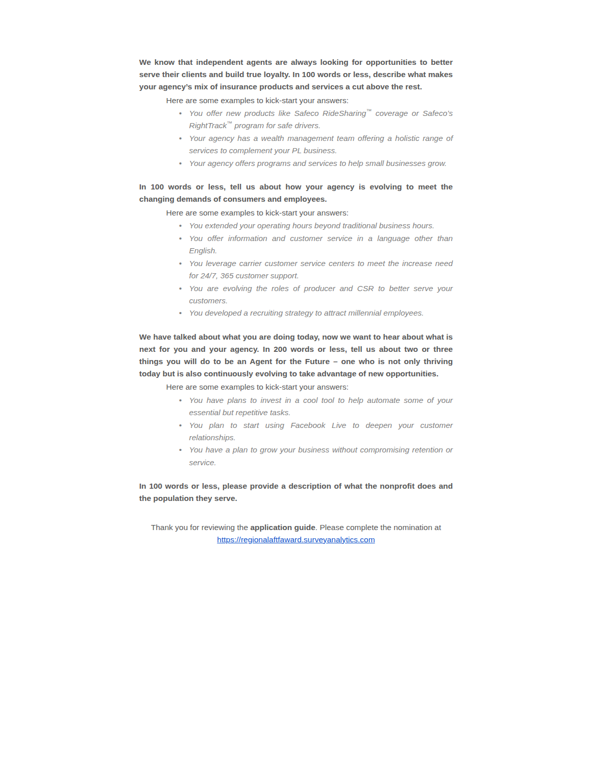We know that independent agents are always looking for opportunities to better serve their clients and build true loyalty. In 100 words or less, describe what makes your agency’s mix of insurance products and services a cut above the rest.
Here are some examples to kick-start your answers:
You offer new products like Safeco RideSharing™ coverage or Safeco’s RightTrack™ program for safe drivers.
Your agency has a wealth management team offering a holistic range of services to complement your PL business.
Your agency offers programs and services to help small businesses grow.
In 100 words or less, tell us about how your agency is evolving to meet the changing demands of consumers and employees.
Here are some examples to kick-start your answers:
You extended your operating hours beyond traditional business hours.
You offer information and customer service in a language other than English.
You leverage carrier customer service centers to meet the increase need for 24/7, 365 customer support.
You are evolving the roles of producer and CSR to better serve your customers.
You developed a recruiting strategy to attract millennial employees.
We have talked about what you are doing today, now we want to hear about what is next for you and your agency. In 200 words or less, tell us about two or three things you will do to be an Agent for the Future – one who is not only thriving today but is also continuously evolving to take advantage of new opportunities.
Here are some examples to kick-start your answers:
You have plans to invest in a cool tool to help automate some of your essential but repetitive tasks.
You plan to start using Facebook Live to deepen your customer relationships.
You have a plan to grow your business without compromising retention or service.
In 100 words or less, please provide a description of what the nonprofit does and the population they serve.
Thank you for reviewing the application guide. Please complete the nomination at
https://regionalaftfaward.surveyanalytics.com